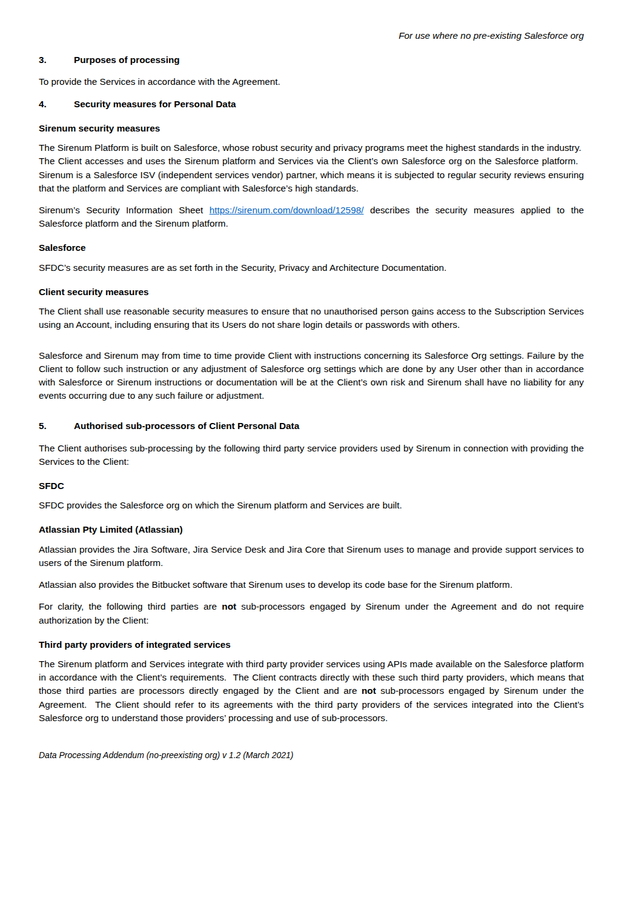For use where no pre-existing Salesforce org
3. Purposes of processing
To provide the Services in accordance with the Agreement.
4. Security measures for Personal Data
Sirenum security measures
The Sirenum Platform is built on Salesforce, whose robust security and privacy programs meet the highest standards in the industry. The Client accesses and uses the Sirenum platform and Services via the Client’s own Salesforce org on the Salesforce platform. Sirenum is a Salesforce ISV (independent services vendor) partner, which means it is subjected to regular security reviews ensuring that the platform and Services are compliant with Salesforce’s high standards.
Sirenum’s Security Information Sheet https://sirenum.com/download/12598/ describes the security measures applied to the Salesforce platform and the Sirenum platform.
Salesforce
SFDC’s security measures are as set forth in the Security, Privacy and Architecture Documentation.
Client security measures
The Client shall use reasonable security measures to ensure that no unauthorised person gains access to the Subscription Services using an Account, including ensuring that its Users do not share login details or passwords with others.
Salesforce and Sirenum may from time to time provide Client with instructions concerning its Salesforce Org settings. Failure by the Client to follow such instruction or any adjustment of Salesforce org settings which are done by any User other than in accordance with Salesforce or Sirenum instructions or documentation will be at the Client’s own risk and Sirenum shall have no liability for any events occurring due to any such failure or adjustment.
5. Authorised sub-processors of Client Personal Data
The Client authorises sub-processing by the following third party service providers used by Sirenum in connection with providing the Services to the Client:
SFDC
SFDC provides the Salesforce org on which the Sirenum platform and Services are built.
Atlassian Pty Limited (Atlassian)
Atlassian provides the Jira Software, Jira Service Desk and Jira Core that Sirenum uses to manage and provide support services to users of the Sirenum platform.
Atlassian also provides the Bitbucket software that Sirenum uses to develop its code base for the Sirenum platform.
For clarity, the following third parties are not sub-processors engaged by Sirenum under the Agreement and do not require authorization by the Client:
Third party providers of integrated services
The Sirenum platform and Services integrate with third party provider services using APIs made available on the Salesforce platform in accordance with the Client’s requirements. The Client contracts directly with these such third party providers, which means that those third parties are processors directly engaged by the Client and are not sub-processors engaged by Sirenum under the Agreement. The Client should refer to its agreements with the third party providers of the services integrated into the Client’s Salesforce org to understand those providers’ processing and use of sub-processors.
Data Processing Addendum (no-preexisting org) v 1.2 (March 2021)